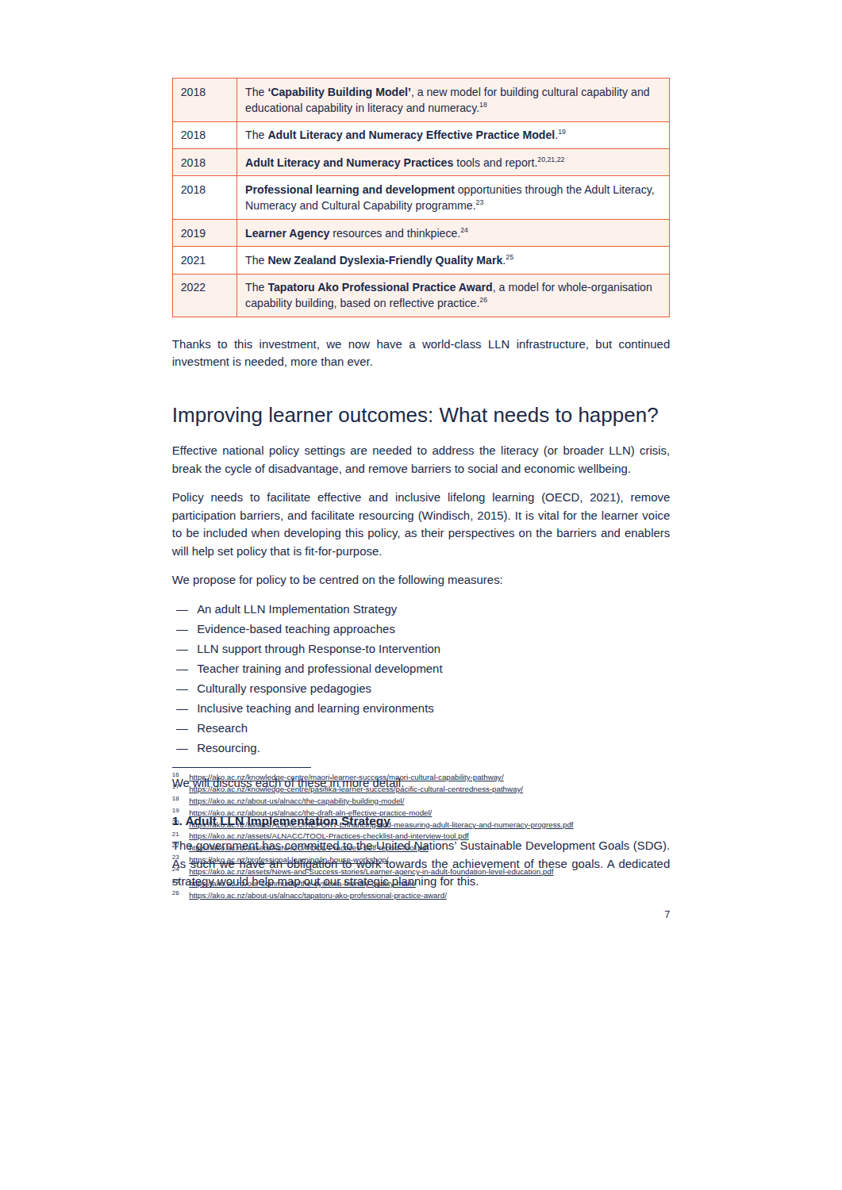| 2018 | The ‘Capability Building Model’ , a new model for building cultural capability and educational capability in literacy and numeracy. 18 |
| 2018 | The Adult Literacy and Numeracy Effective Practice Model . 19 |
| 2018 | Adult Literacy and Numeracy Practices tools and report. 20,21,22 |
| 2018 | Professional learning and development opportunities through the Adult Literacy, Numeracy and Cultural Capability programme. 23 |
| 2019 | Learner Agency resources and thinkpiece. 24 |
| 2021 | The New Zealand Dyslexia-Friendly Quality Mark . 25 |
| 2022 | The Tapatoru Ako Professional Practice Award , a model for whole-organisation capability building, based on reflective practice. 26 |
Thanks to this investment, we now have a world-class LLN infrastructure, but continued investment is needed, more than ever.
Improving learner outcomes: What needs to happen?
Effective national policy settings are needed to address the literacy (or broader LLN) crisis, break the cycle of disadvantage, and remove barriers to social and economic wellbeing.
Policy needs to facilitate effective and inclusive lifelong learning (OECD, 2021), remove participation barriers, and facilitate resourcing (Windisch, 2015). It is vital for the learner voice to be included when developing this policy, as their perspectives on the barriers and enablers will help set policy that is fit-for-purpose.
We propose for policy to be centred on the following measures:
An adult LLN Implementation Strategy
Evidence-based teaching approaches
LLN support through Response-to Intervention
Teacher training and professional development
Culturally responsive pedagogies
Inclusive teaching and learning environments
Research
Resourcing.
We will discuss each of these in more detail.
1. Adult LLN Implementation Strategy
The government has committed to the United Nations’ Sustainable Development Goals (SDG). As such we have an obligation to work towards the achievement of these goals. A dedicated strategy would help map out our strategic planning for this.
https://ako.ac.nz/knowledge-centre/maori-learner-success/maori-cultural-capability-pathway/
https://ako.ac.nz/knowledge-centre/pasifika-learner-success/pacific-cultural-centredness-pathway/
https://ako.ac.nz/about-us/alnacc/the-capability-building-model/
https://ako.ac.nz/about-us/alnacc/the-draft-aln-effective-practice-model/
https://ako.ac.nz/assets/ALNACC/REPORT-Enhancing-and-measuring-adult-literacy-and-numeracy-progress.pdf
https://ako.ac.nz/assets/ALNACC/TOOL-Practices-checklist-and-interview-tool.pdf
https://ako.ac.nz/assets/ALNACC/TOOL-Practices-Self-report-Tool.pdf
https://ako.ac.nz/professional-learning/in-house-workshop/
https://ako.ac.nz/assets/News-and-Success-stories/Learner-agency-in-adult-foundation-level-education.pdf
https://ako.ac.nz/our-community/the-dyslexia-friendly-quality-mark/
https://ako.ac.nz/about-us/alnacc/tapatoru-ako-professional-practice-award/
7